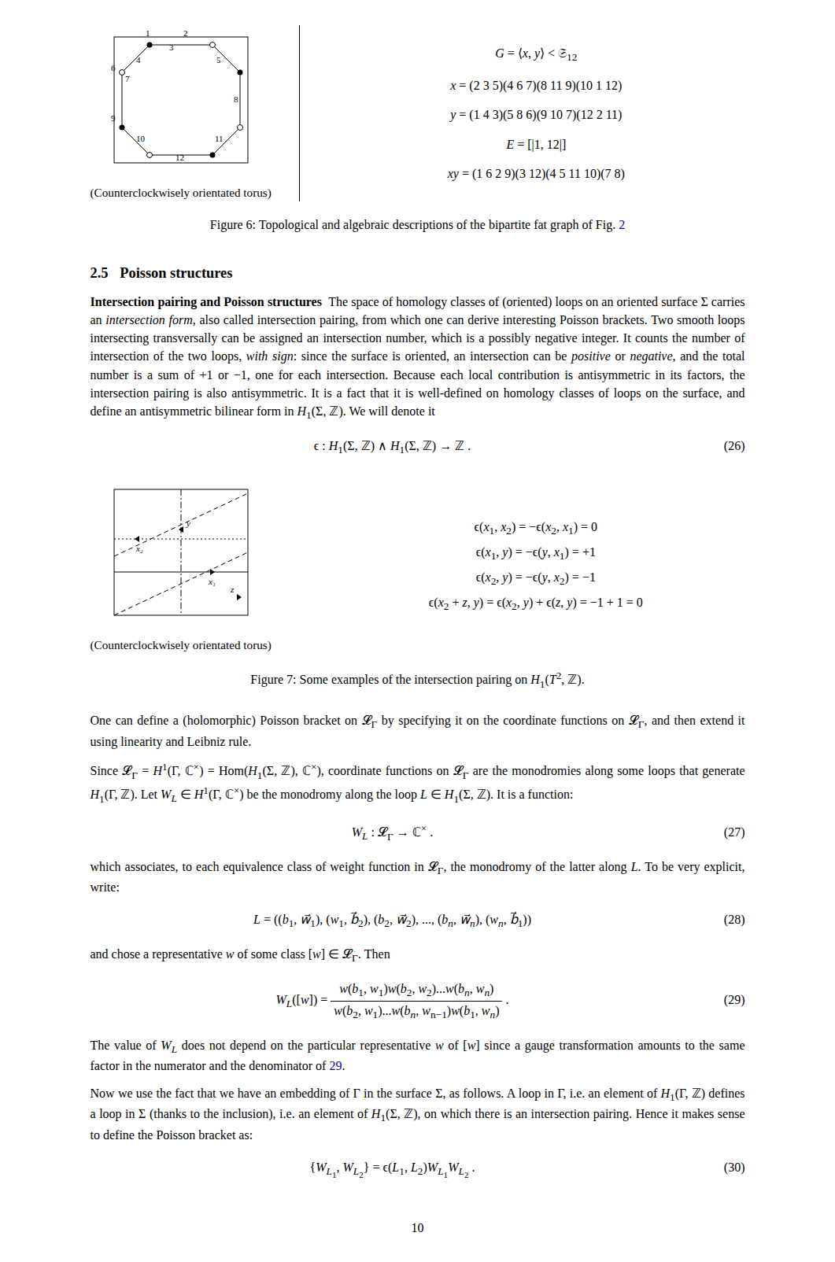1 2 3 4 5 6 7 8 9 10 11 12
(Counterclockwisely orientated torus)
G = ⟨x, y⟩ < 𝔖12
x = (2 3 5)(4 6 7)(8 11 9)(10 1 12)
y = (1 4 3)(5 8 6)(9 10 7)(12 2 11)
E = [|1, 12|]
xy = (1 6 2 9)(3 12)(4 5 11 10)(7 8)
Figure 6: Topological and algebraic descriptions of the bipartite fat graph of Fig. 2
2.5 Poisson structures
Intersection pairing and Poisson structures The space of homology classes of (oriented) loops on an oriented surface Σ carries an intersection form, also called intersection pairing, from which one can derive interesting Poisson brackets. Two smooth loops intersecting transversally can be assigned an intersection number, which is a possibly negative integer. It counts the number of intersection of the two loops, with sign: since the surface is oriented, an intersection can be positive or negative, and the total number is a sum of +1 or −1, one for each intersection. Because each local contribution is antisymmetric in its factors, the intersection pairing is also antisymmetric. It is a fact that it is well-defined on homology classes of loops on the surface, and define an antisymmetric bilinear form in H1(Σ, ℤ). We will denote it
ϵ : H1(Σ, ℤ) ∧ H1(Σ, ℤ) → ℤ .
(26)
y x₂ x₁ z
(Counterclockwisely orientated torus)
ϵ(x1, x2) = −ϵ(x2, x1) = 0
ϵ(x1, y) = −ϵ(y, x1) = +1
ϵ(x2, y) = −ϵ(y, x2) = −1
ϵ(x2 + z, y) = ϵ(x2, y) + ϵ(z, y) = −1 + 1 = 0
Figure 7: Some examples of the intersection pairing on H1(T2, ℤ).
One can define a (holomorphic) Poisson bracket on 𝓛Γ by specifying it on the coordinate functions on 𝓛Γ, and then extend it using linearity and Leibniz rule.
Since 𝓛Γ = H1(Γ, ℂ×) = Hom(H1(Σ, ℤ), ℂ×), coordinate functions on 𝓛Γ are the monodromies along some loops that generate H1(Γ, ℤ). Let WL ∈ H1(Γ, ℂ×) be the monodromy along the loop L ∈ H1(Σ, ℤ). It is a function:
WL : 𝓛Γ → ℂ× .
(27)
which associates, to each equivalence class of weight function in 𝓛Γ, the monodromy of the latter along L. To be very explicit, write:
L = ((b1, w⃗1), (w1, b⃗2), (b2, w⃗2), ..., (bn, w⃗n), (wn, b⃗1))
(28)
and chose a representative w of some class [w] ∈ 𝓛Γ. Then
WL([w]) = w(b1, w1)w(b2, w2)...w(bn, wn) w(b2, w1)...w(bn, wn−1)w(b1, wn) .
(29)
The value of WL does not depend on the particular representative w of [w] since a gauge transformation amounts to the same factor in the numerator and the denominator of 29.
Now we use the fact that we have an embedding of Γ in the surface Σ, as follows. A loop in Γ, i.e. an element of H1(Γ, ℤ) defines a loop in Σ (thanks to the inclusion), i.e. an element of H1(Σ, ℤ), on which there is an intersection pairing. Hence it makes sense to define the Poisson bracket as:
{WL1, WL2} = ϵ(L1, L2)WL1WL2 .
(30)
10